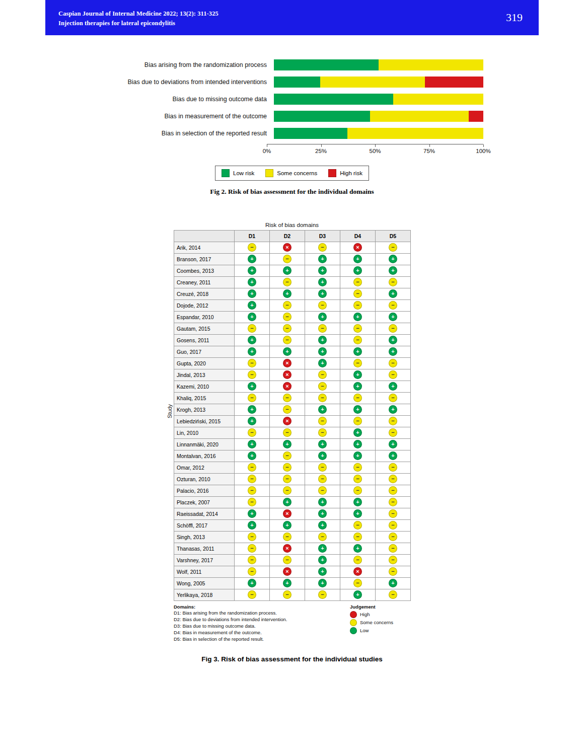Caspian Journal of Internal Medicine 2022; 13(2): 311-325 Injection therapies for lateral epicondylitis
319
Bias arising from the randomization process
Bias due to deviations from intended interventions
Bias due to missing outcome data
Bias in measurement of the outcome
Bias in selection of the reported result
0%
25%
50%
75%
100%
Low risk Some concerns High risk
Fig 2. Risk of bias assessment for the individual domains
Study
Risk of bias domains
| | D1 | D2 | D3 | D4 | D5 |
| --- | --- | --- | --- | --- | --- |
| Arik, 2014 | − | × | − | × | − |
| Branson, 2017 | + | − | + | + | + |
| Coombes, 2013 | + | + | + | + | + |
| Creaney, 2011 | + | − | + | − | − |
| Creuzé, 2018 | + | + | + | − | + |
| Dojode, 2012 | + | − | − | − | − |
| Espandar, 2010 | + | − | + | + | + |
| Gautam, 2015 | − | − | − | − | − |
| Gosens, 2011 | + | − | + | − | + |
| Guo, 2017 | + | + | + | + | + |
| Gupta, 2020 | − | × | + | − | − |
| Jindal, 2013 | − | × | − | + | − |
| Kazemi, 2010 | + | × | − | + | + |
| Khaliq, 2015 | − | − | − | − | − |
| Krogh, 2013 | + | − | + | + | + |
| Lebiedziński, 2015 | + | × | − | − | − |
| Lin, 2010 | − | − | − | + | − |
| Linnanmäki, 2020 | + | + | + | + | + |
| Montalvan, 2016 | + | − | + | + | + |
| Omar, 2012 | − | − | − | − | − |
| Ozturan, 2010 | − | − | − | − | − |
| Palacio, 2016 | − | − | − | − | − |
| Placzek, 2007 | − | + | + | + | − |
| Raeissadat, 2014 | + | × | + | + | − |
| Schöffl, 2017 | + | + | + | − | − |
| Singh, 2013 | − | − | − | − | − |
| Thanasas, 2011 | − | × | + | + | − |
| Varshney, 2017 | − | − | + | − | − |
| Wolf, 2011 | − | × | + | × | − |
| Wong, 2005 | + | + | + | − | + |
| Yerlikaya, 2018 | − | − | − | + | − |
Domains:
D1: Bias arising from the randomization process.
D2: Bias due to deviations from intended intervention.
D3: Bias due to missing outcome data.
D4: Bias in measurement of the outcome.
D5: Bias in selection of the reported result.
Judgement
High
Some concerns
Low
Fig 3. Risk of bias assessment for the individual studies